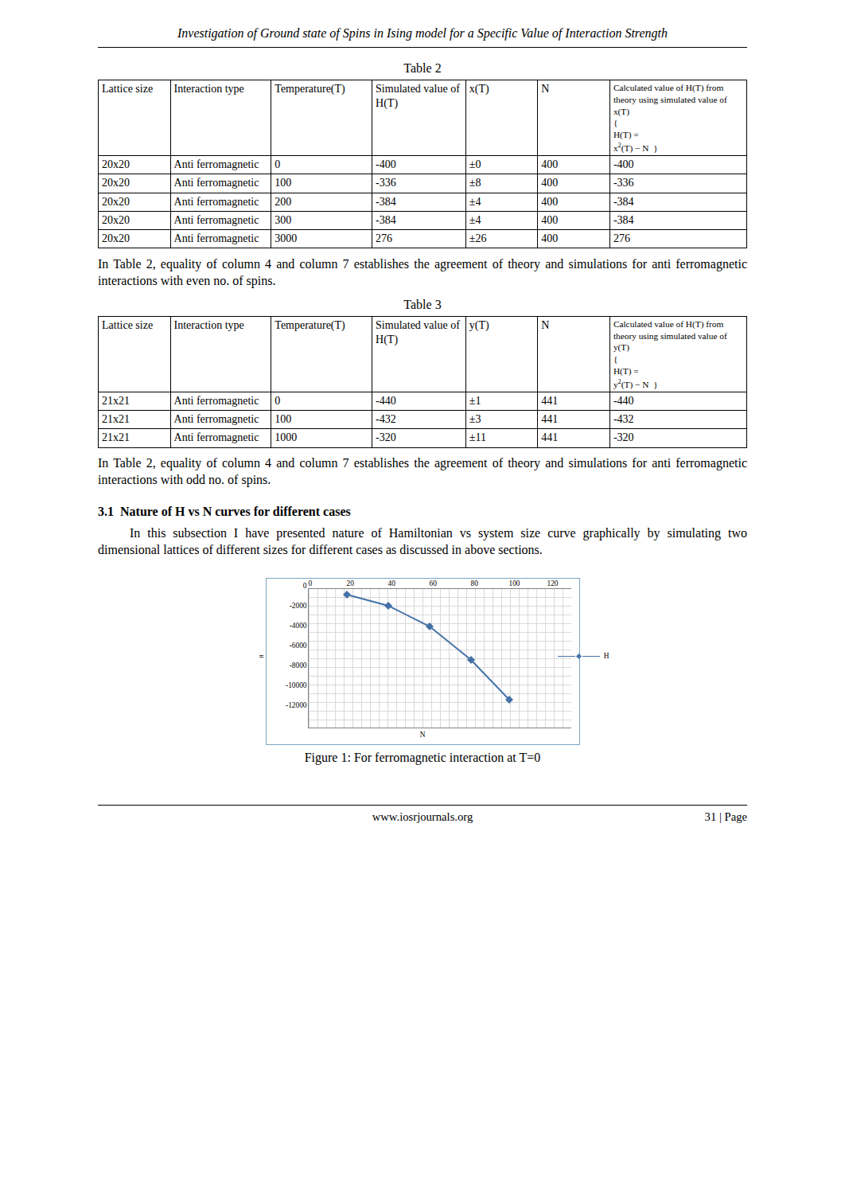Investigation of Ground state of Spins in Ising model for a Specific Value of Interaction Strength
Table 2
| Lattice size | Interaction type | Temperature(T) | Simulated value of H(T) | x(T) | N | Calculated value of H(T) from theory using simulated value of x(T) { H(T) = x 2 (T) − N } |
| --- | --- | --- | --- | --- | --- | --- |
| 20x20 | Anti ferromagnetic | 0 | -400 | ±0 | 400 | -400 |
| 20x20 | Anti ferromagnetic | 100 | -336 | ±8 | 400 | -336 |
| 20x20 | Anti ferromagnetic | 200 | -384 | ±4 | 400 | -384 |
| 20x20 | Anti ferromagnetic | 300 | -384 | ±4 | 400 | -384 |
| 20x20 | Anti ferromagnetic | 3000 | 276 | ±26 | 400 | 276 |
In Table 2, equality of column 4 and column 7 establishes the agreement of theory and simulations for anti ferromagnetic interactions with even no. of spins.
Table 3
| Lattice size | Interaction type | Temperature(T) | Simulated value of H(T) | y(T) | N | Calculated value of H(T) from theory using simulated value of y(T) { H(T) = y 2 (T) − N } |
| --- | --- | --- | --- | --- | --- | --- |
| 21x21 | Anti ferromagnetic | 0 | -440 | ±1 | 441 | -440 |
| 21x21 | Anti ferromagnetic | 100 | -432 | ±3 | 441 | -432 |
| 21x21 | Anti ferromagnetic | 1000 | -320 | ±11 | 441 | -320 |
In Table 2, equality of column 4 and column 7 establishes the agreement of theory and simulations for anti ferromagnetic interactions with odd no. of spins.
3.1 Nature of H vs N curves for different cases
In this subsection I have presented nature of Hamiltonian vs system size curve graphically by simulating two dimensional lattices of different sizes for different cases as discussed in above sections.
=
0 -2000 -4000 -6000 -8000 -10000 -12000
0 20 40 60 80 100 120
H
N
Figure 1: For ferromagnetic interaction at T=0
www.iosrjournals.org
31 | Page